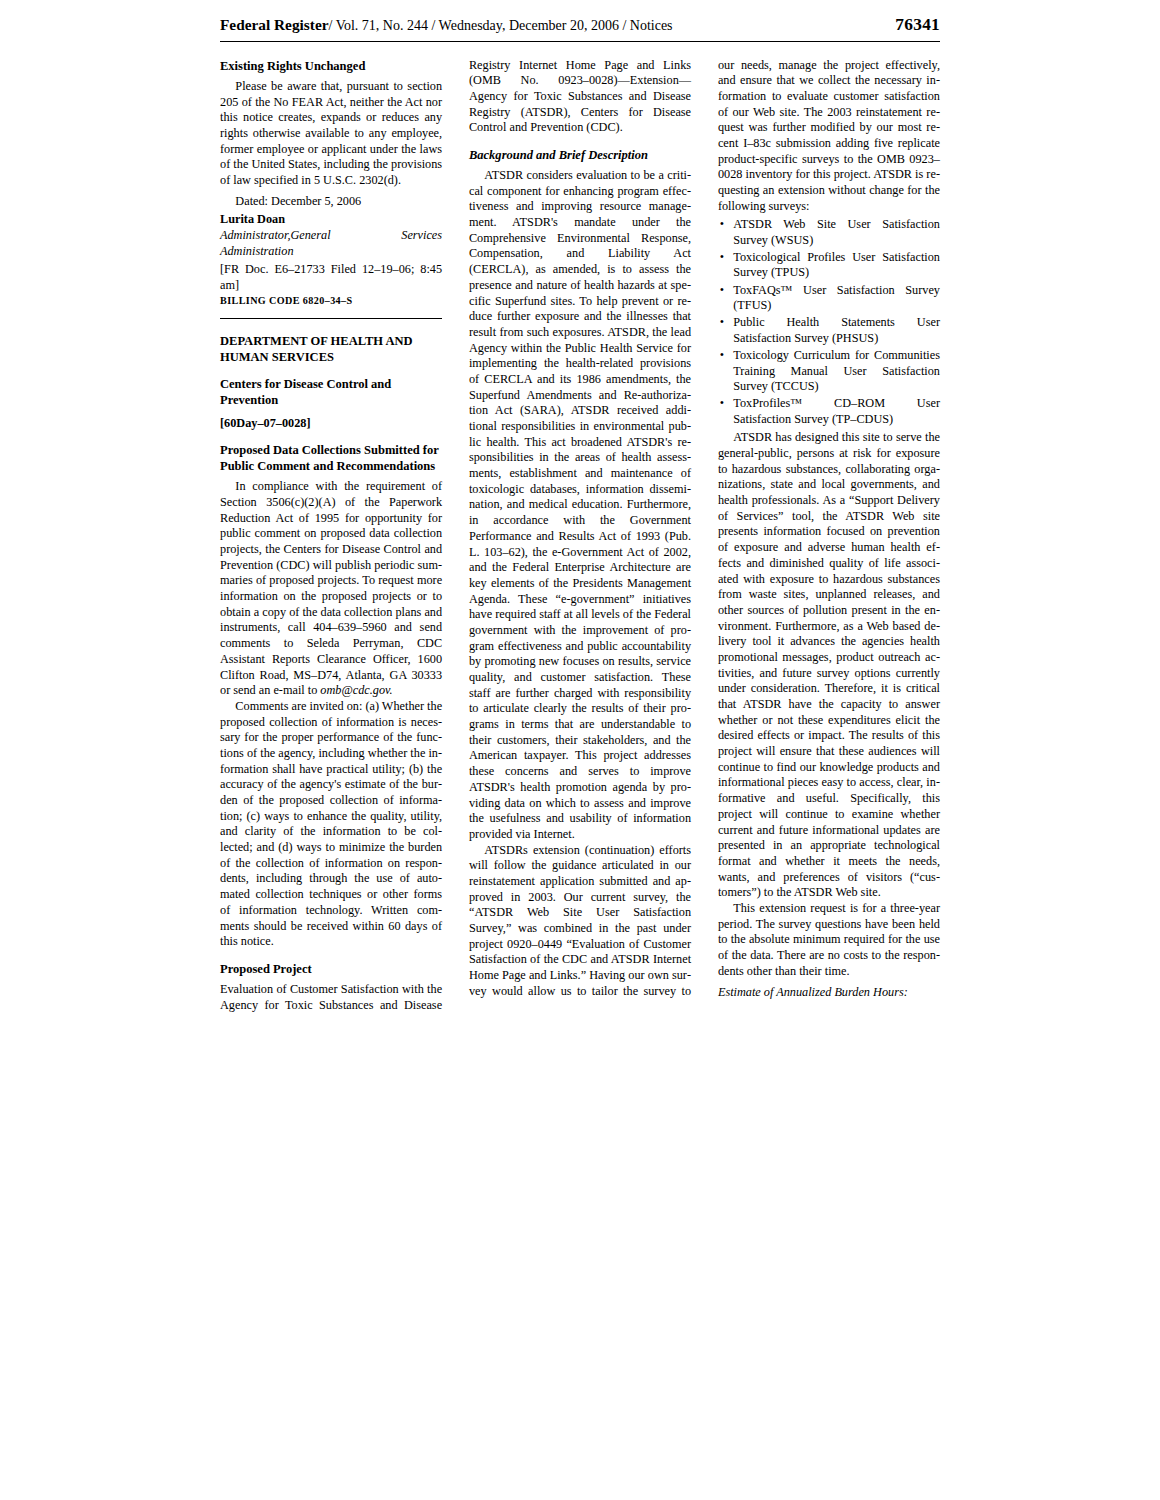Federal Register/ Vol. 71, No. 244 / Wednesday, December 20, 2006 / Notices
76341
Existing Rights Unchanged
Please be aware that, pursuant to section 205 of the No FEAR Act, neither the Act nor this notice creates, expands or reduces any rights otherwise available to any employee, former employee or applicant under the laws of the United States, including the provisions of law specified in 5 U.S.C. 2302(d).
Dated: December 5, 2006
Lurita Doan
Administrator,General Services Administration
[FR Doc. E6–21733 Filed 12–19–06; 8:45 am]
BILLING CODE 6820–34–S
DEPARTMENT OF HEALTH AND HUMAN SERVICES
Centers for Disease Control and Prevention
[60Day–07–0028]
Proposed Data Collections Submitted for Public Comment and Recommendations
In compliance with the requirement of Section 3506(c)(2)(A) of the Paperwork Reduction Act of 1995 for opportunity for public comment on proposed data collection projects, the Centers for Disease Control and Prevention (CDC) will publish periodic summaries of proposed projects. To request more information on the proposed projects or to obtain a copy of the data collection plans and instruments, call 404–639–5960 and send comments to Seleda Perryman, CDC Assistant Reports Clearance Officer, 1600 Clifton Road, MS–D74, Atlanta, GA 30333 or send an e-mail to omb@cdc.gov.
Comments are invited on: (a) Whether the proposed collection of information is necessary for the proper performance of the functions of the agency, including whether the information shall have practical utility; (b) the accuracy of the agency's estimate of the burden of the proposed collection of information; (c) ways to enhance the quality, utility, and clarity of the information to be collected; and (d) ways to minimize the burden of the collection of information on respondents, including through the use of automated collection techniques or other forms of information technology. Written comments should be received within 60 days of this notice.
Proposed Project
Evaluation of Customer Satisfaction with the Agency for Toxic Substances and Disease Registry Internet Home Page and Links (OMB No. 0923–0028)—Extension—Agency for Toxic Substances and Disease Registry (ATSDR), Centers for Disease Control and Prevention (CDC).
Background and Brief Description
ATSDR considers evaluation to be a critical component for enhancing program effectiveness and improving resource management. ATSDR's mandate under the Comprehensive Environmental Response, Compensation, and Liability Act (CERCLA), as amended, is to assess the presence and nature of health hazards at specific Superfund sites. To help prevent or reduce further exposure and the illnesses that result from such exposures. ATSDR, the lead Agency within the Public Health Service for implementing the health-related provisions of CERCLA and its 1986 amendments, the Superfund Amendments and Re-authorization Act (SARA), ATSDR received additional responsibilities in environmental public health. This act broadened ATSDR's responsibilities in the areas of health assessments, establishment and maintenance of toxicologic databases, information dissemination, and medical education. Furthermore, in accordance with the Government Performance and Results Act of 1993 (Pub. L. 103–62), the e-Government Act of 2002, and the Federal Enterprise Architecture are key elements of the Presidents Management Agenda. These “e-government” initiatives have required staff at all levels of the Federal government with the improvement of program effectiveness and public accountability by promoting new focuses on results, service quality, and customer satisfaction. These staff are further charged with responsibility to articulate clearly the results of their programs in terms that are understandable to their customers, their stakeholders, and the American taxpayer. This project addresses these concerns and serves to improve ATSDR's health promotion agenda by providing data on which to assess and improve the usefulness and usability of information provided via Internet.
ATSDRs extension (continuation) efforts will follow the guidance articulated in our reinstatement application submitted and approved in 2003. Our current survey, the “ATSDR Web Site User Satisfaction Survey,” was combined in the past under project 0920–0449 “Evaluation of Customer Satisfaction of the CDC and ATSDR Internet Home Page and Links.” Having our own survey would allow us to tailor the survey to our needs, manage the project effectively, and ensure that we collect the necessary information to evaluate customer satisfaction of our Web site. The 2003 reinstatement request was further modified by our most recent I–83c submission adding five replicate product-specific surveys to the OMB 0923–0028 inventory for this project. ATSDR is requesting an extension without change for the following surveys:
ATSDR Web Site User Satisfaction Survey (WSUS)
Toxicological Profiles User Satisfaction Survey (TPUS)
ToxFAQs™ User Satisfaction Survey (TFUS)
Public Health Statements User Satisfaction Survey (PHSUS)
Toxicology Curriculum for Communities Training Manual User Satisfaction Survey (TCCUS)
ToxProfiles™ CD–ROM User Satisfaction Survey (TP–CDUS)
ATSDR has designed this site to serve the general-public, persons at risk for exposure to hazardous substances, collaborating organizations, state and local governments, and health professionals. As a “Support Delivery of Services” tool, the ATSDR Web site presents information focused on prevention of exposure and adverse human health effects and diminished quality of life associated with exposure to hazardous substances from waste sites, unplanned releases, and other sources of pollution present in the environment. Furthermore, as a Web based delivery tool it advances the agencies health promotional messages, product outreach activities, and future survey options currently under consideration. Therefore, it is critical that ATSDR have the capacity to answer whether or not these expenditures elicit the desired effects or impact. The results of this project will ensure that these audiences will continue to find our knowledge products and informational pieces easy to access, clear, informative and useful. Specifically, this project will continue to examine whether current and future informational updates are presented in an appropriate technological format and whether it meets the needs, wants, and preferences of visitors (“customers”) to the ATSDR Web site.
This extension request is for a three-year period. The survey questions have been held to the absolute minimum required for the use of the data. There are no costs to the respondents other than their time.
Estimate of Annualized Burden Hours: